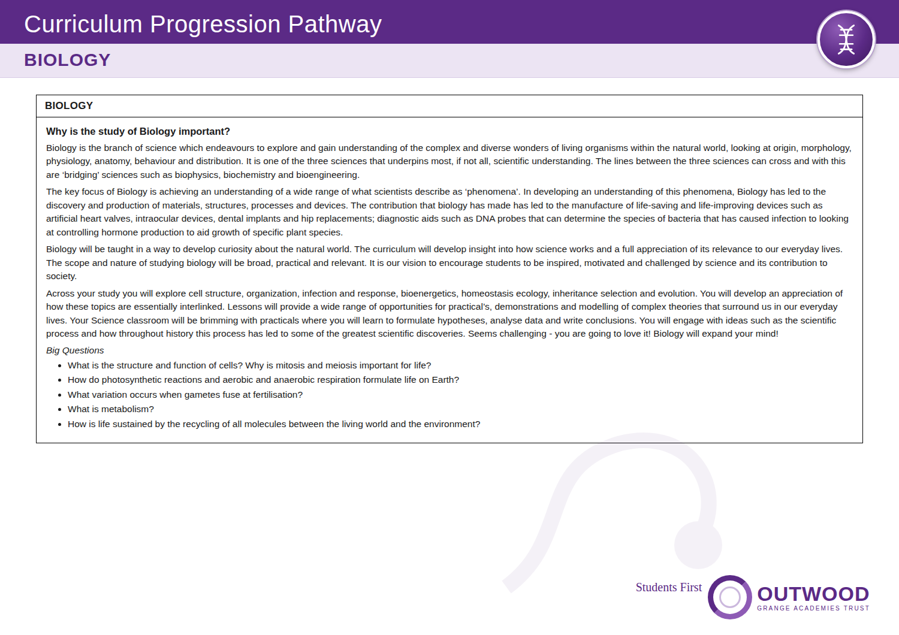Curriculum Progression Pathway
BIOLOGY
BIOLOGY
Why is the study of Biology important?
Biology is the branch of science which endeavours to explore and gain understanding of the complex and diverse wonders of living organisms within the natural world, looking at origin, morphology, physiology, anatomy, behaviour and distribution. It is one of the three sciences that underpins most, if not all, scientific understanding. The lines between the three sciences can cross and with this are ‘bridging’ sciences such as biophysics, biochemistry and bioengineering.
The key focus of Biology is achieving an understanding of a wide range of what scientists describe as ‘phenomena’. In developing an understanding of this phenomena, Biology has led to the discovery and production of materials, structures, processes and devices. The contribution that biology has made has led to the manufacture of life-saving and life-improving devices such as artificial heart valves, intraocular devices, dental implants and hip replacements; diagnostic aids such as DNA probes that can determine the species of bacteria that has caused infection to looking at controlling hormone production to aid growth of specific plant species.
Biology will be taught in a way to develop curiosity about the natural world. The curriculum will develop insight into how science works and a full appreciation of its relevance to our everyday lives. The scope and nature of studying biology will be broad, practical and relevant. It is our vision to encourage students to be inspired, motivated and challenged by science and its contribution to society.
Across your study you will explore cell structure, organization, infection and response, bioenergetics, homeostasis ecology, inheritance selection and evolution. You will develop an appreciation of how these topics are essentially interlinked. Lessons will provide a wide range of opportunities for practical’s, demonstrations and modelling of complex theories that surround us in our everyday lives. Your Science classroom will be brimming with practicals where you will learn to formulate hypotheses, analyse data and write conclusions. You will engage with ideas such as the scientific process and how throughout history this process has led to some of the greatest scientific discoveries. Seems challenging - you are going to love it! Biology will expand your mind!
Big Questions
What is the structure and function of cells? Why is mitosis and meiosis important for life?
How do photosynthetic reactions and aerobic and anaerobic respiration formulate life on Earth?
What variation occurs when gametes fuse at fertilisation?
What is metabolism?
How is life sustained by the recycling of all molecules between the living world and the environment?
Students First
OUTWOOD
GRANGE ACADEMIES TRUST